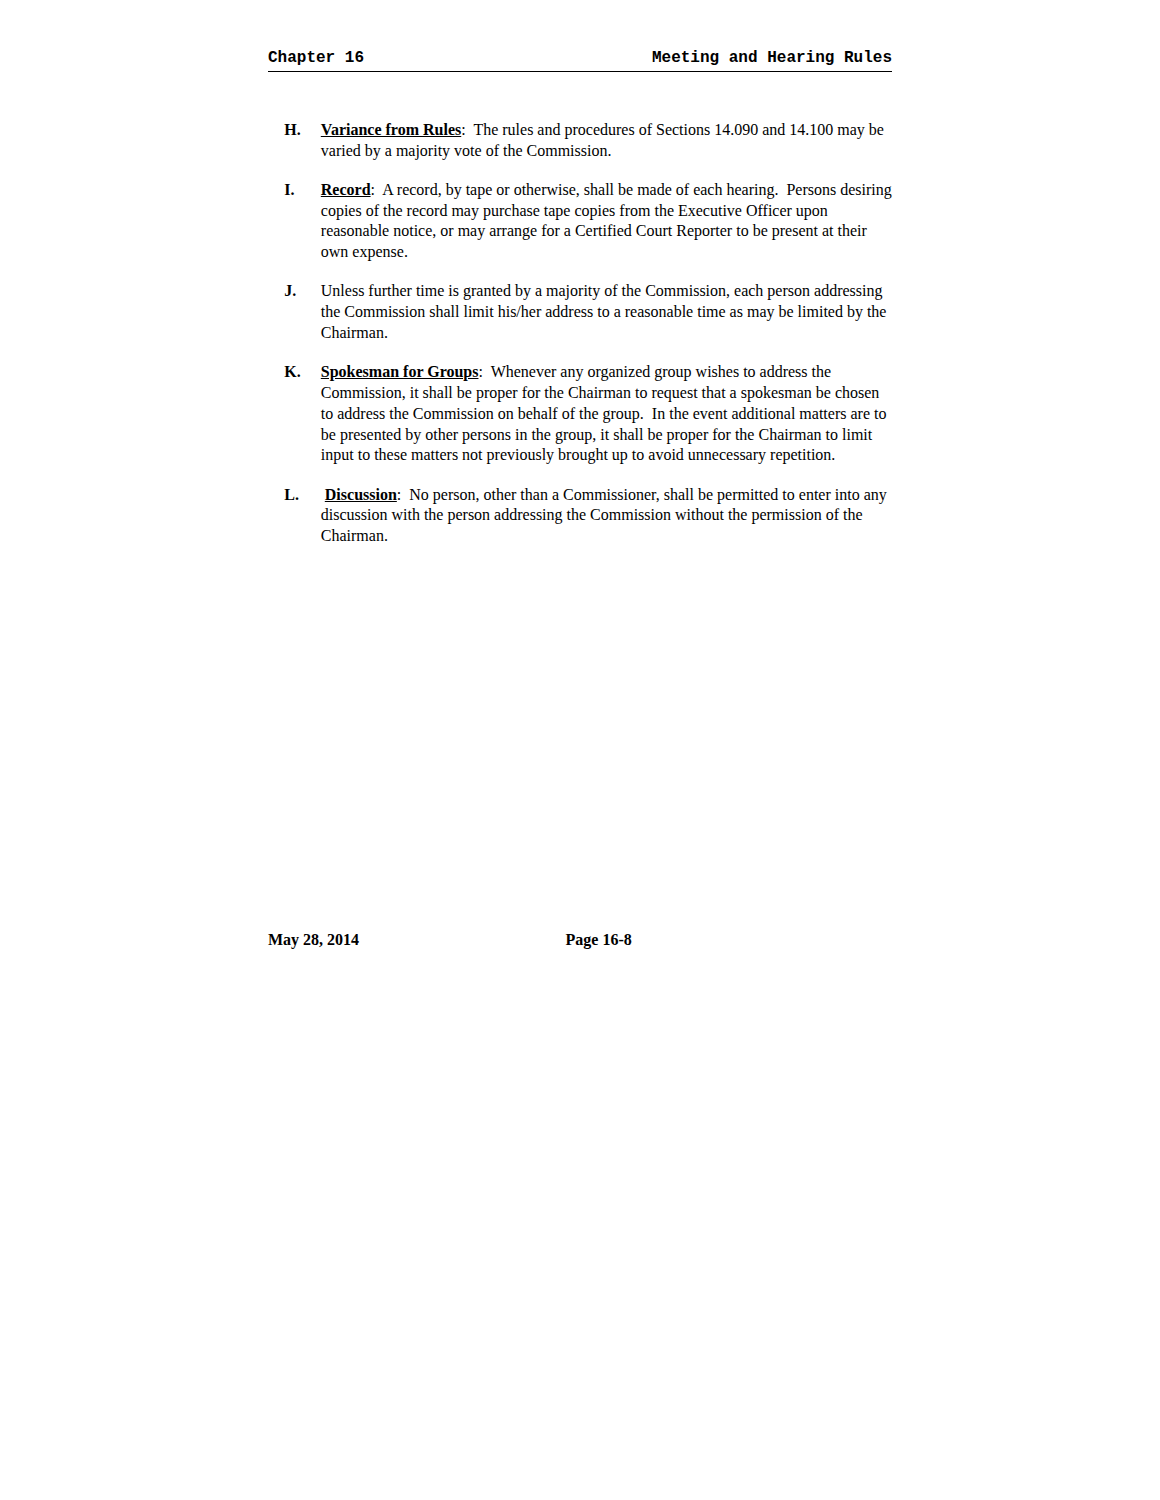Chapter 16 Meeting and Hearing Rules
H. Variance from Rules: The rules and procedures of Sections 14.090 and 14.100 may be varied by a majority vote of the Commission.
I. Record: A record, by tape or otherwise, shall be made of each hearing. Persons desiring copies of the record may purchase tape copies from the Executive Officer upon reasonable notice, or may arrange for a Certified Court Reporter to be present at their own expense.
J. Unless further time is granted by a majority of the Commission, each person addressing the Commission shall limit his/her address to a reasonable time as may be limited by the Chairman.
K. Spokesman for Groups: Whenever any organized group wishes to address the Commission, it shall be proper for the Chairman to request that a spokesman be chosen to address the Commission on behalf of the group. In the event additional matters are to be presented by other persons in the group, it shall be proper for the Chairman to limit input to these matters not previously brought up to avoid unnecessary repetition.
L. Discussion: No person, other than a Commissioner, shall be permitted to enter into any discussion with the person addressing the Commission without the permission of the Chairman.
May 28, 2014 Page 16-8